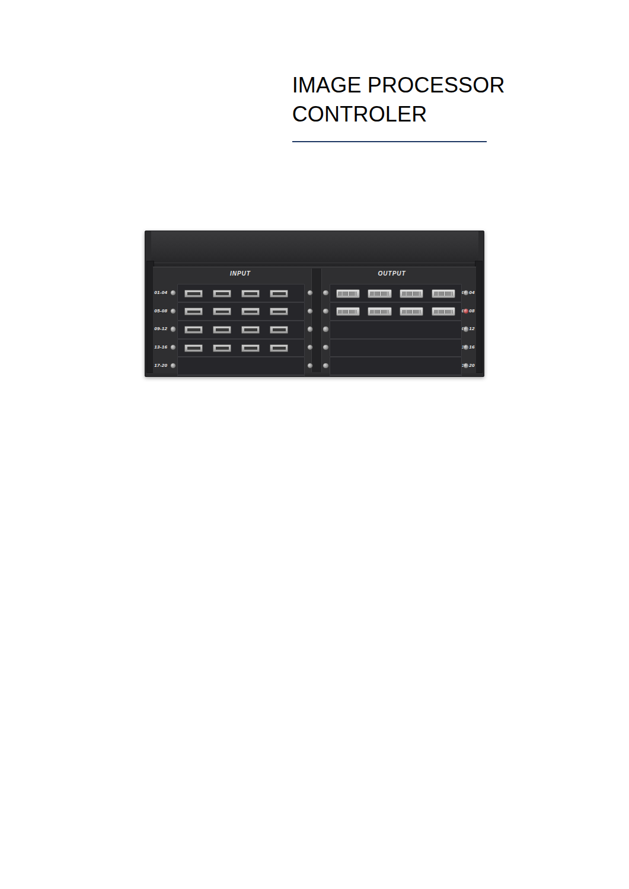IMAGE PROCESSOR
CONTROLER
INPUT
OUTPUT
01-04
05-08
09-12
13-16
17-20
01-04
05-08
09-12
13-16
17-20
AC:220V
RJ45 RS232 IN RS232 OUT